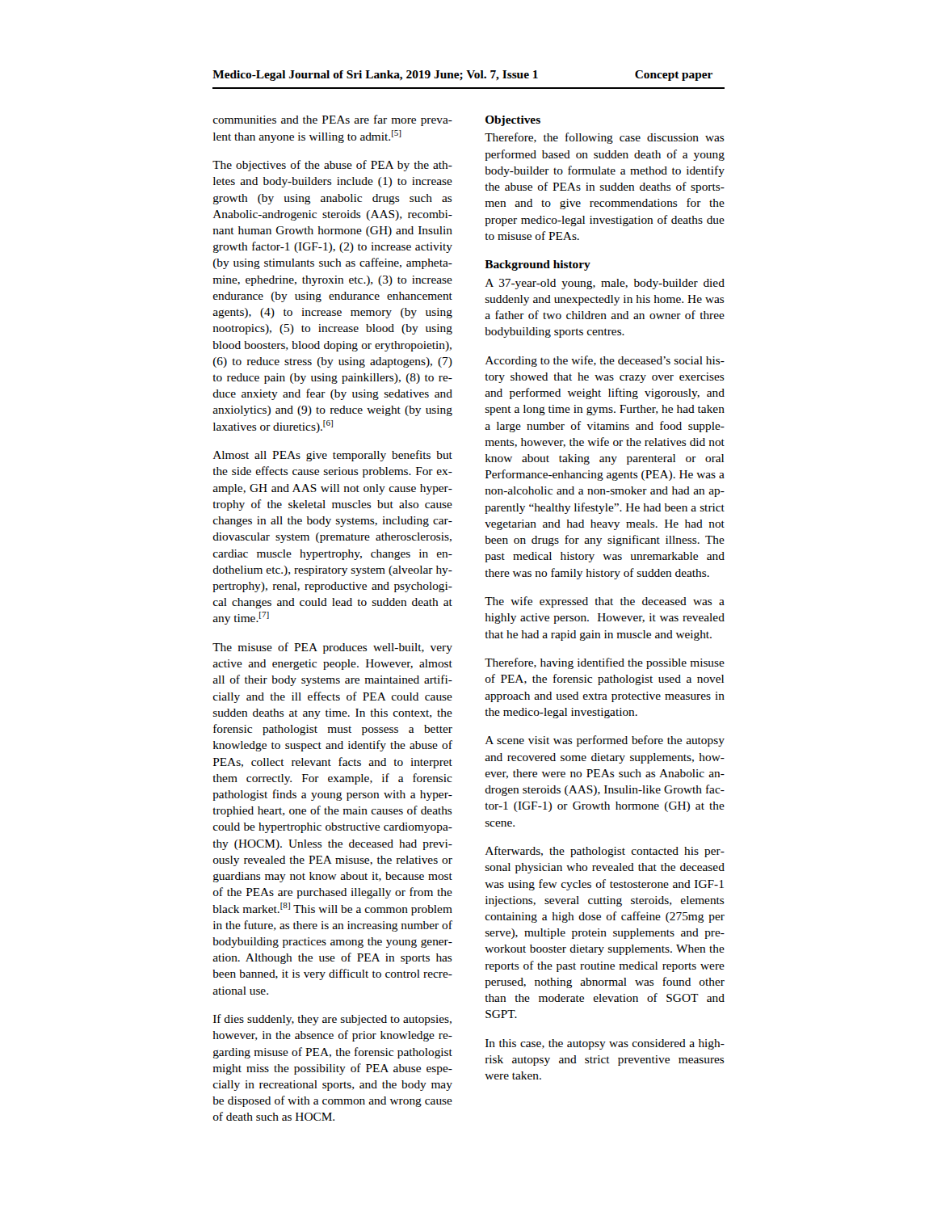Medico-Legal Journal of Sri Lanka, 2019 June; Vol. 7, Issue 1 Concept paper
communities and the PEAs are far more prevalent than anyone is willing to admit.[5]
The objectives of the abuse of PEA by the athletes and body-builders include (1) to increase growth (by using anabolic drugs such as Anabolic-androgenic steroids (AAS), recombinant human Growth hormone (GH) and Insulin growth factor-1 (IGF-1), (2) to increase activity (by using stimulants such as caffeine, amphetamine, ephedrine, thyroxin etc.), (3) to increase endurance (by using endurance enhancement agents), (4) to increase memory (by using nootropics), (5) to increase blood (by using blood boosters, blood doping or erythropoietin), (6) to reduce stress (by using adaptogens), (7) to reduce pain (by using painkillers), (8) to reduce anxiety and fear (by using sedatives and anxiolytics) and (9) to reduce weight (by using laxatives or diuretics).[6]
Almost all PEAs give temporally benefits but the side effects cause serious problems. For example, GH and AAS will not only cause hypertrophy of the skeletal muscles but also cause changes in all the body systems, including cardiovascular system (premature atherosclerosis, cardiac muscle hypertrophy, changes in endothelium etc.), respiratory system (alveolar hypertrophy), renal, reproductive and psychological changes and could lead to sudden death at any time.[7]
The misuse of PEA produces well-built, very active and energetic people. However, almost all of their body systems are maintained artificially and the ill effects of PEA could cause sudden deaths at any time. In this context, the forensic pathologist must possess a better knowledge to suspect and identify the abuse of PEAs, collect relevant facts and to interpret them correctly. For example, if a forensic pathologist finds a young person with a hypertrophied heart, one of the main causes of deaths could be hypertrophic obstructive cardiomyopathy (HOCM). Unless the deceased had previously revealed the PEA misuse, the relatives or guardians may not know about it, because most of the PEAs are purchased illegally or from the black market.[8] This will be a common problem in the future, as there is an increasing number of bodybuilding practices among the young generation. Although the use of PEA in sports has been banned, it is very difficult to control recreational use.
If dies suddenly, they are subjected to autopsies, however, in the absence of prior knowledge regarding misuse of PEA, the forensic pathologist might miss the possibility of PEA abuse especially in recreational sports, and the body may be disposed of with a common and wrong cause of death such as HOCM.
Objectives
Therefore, the following case discussion was performed based on sudden death of a young body-builder to formulate a method to identify the abuse of PEAs in sudden deaths of sportsmen and to give recommendations for the proper medico-legal investigation of deaths due to misuse of PEAs.
Background history
A 37-year-old young, male, body-builder died suddenly and unexpectedly in his home. He was a father of two children and an owner of three bodybuilding sports centres.
According to the wife, the deceased’s social history showed that he was crazy over exercises and performed weight lifting vigorously, and spent a long time in gyms. Further, he had taken a large number of vitamins and food supplements, however, the wife or the relatives did not know about taking any parenteral or oral Performance-enhancing agents (PEA). He was a non-alcoholic and a non-smoker and had an apparently “healthy lifestyle”. He had been a strict vegetarian and had heavy meals. He had not been on drugs for any significant illness. The past medical history was unremarkable and there was no family history of sudden deaths.
The wife expressed that the deceased was a highly active person. However, it was revealed that he had a rapid gain in muscle and weight.
Therefore, having identified the possible misuse of PEA, the forensic pathologist used a novel approach and used extra protective measures in the medico-legal investigation.
A scene visit was performed before the autopsy and recovered some dietary supplements, however, there were no PEAs such as Anabolic androgen steroids (AAS), Insulin-like Growth factor-1 (IGF-1) or Growth hormone (GH) at the scene.
Afterwards, the pathologist contacted his personal physician who revealed that the deceased was using few cycles of testosterone and IGF-1 injections, several cutting steroids, elements containing a high dose of caffeine (275mg per serve), multiple protein supplements and pre-workout booster dietary supplements. When the reports of the past routine medical reports were perused, nothing abnormal was found other than the moderate elevation of SGOT and SGPT.
In this case, the autopsy was considered a high-risk autopsy and strict preventive measures were taken.